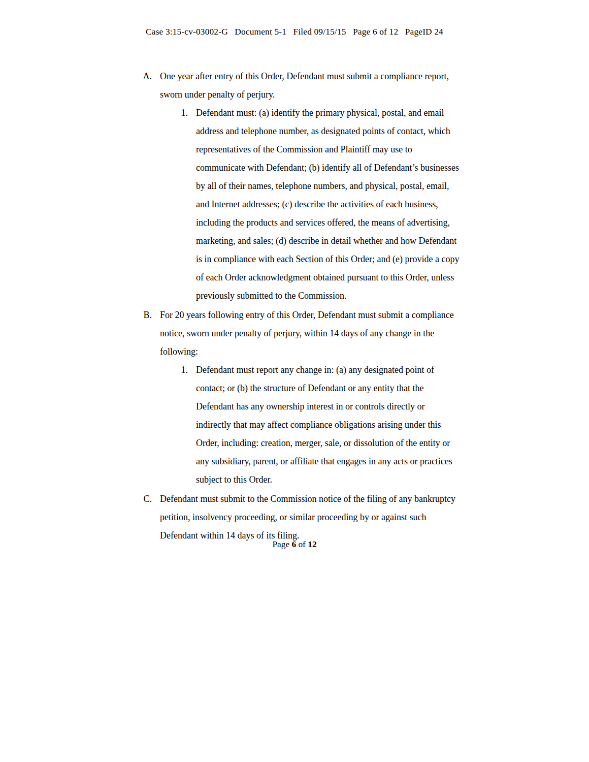Case 3:15-cv-03002-G Document 5-1 Filed 09/15/15 Page 6 of 12 PageID 24
One year after entry of this Order, Defendant must submit a compliance report, sworn under penalty of perjury.
Defendant must: (a) identify the primary physical, postal, and email address and telephone number, as designated points of contact, which representatives of the Commission and Plaintiff may use to communicate with Defendant; (b) identify all of Defendant’s businesses by all of their names, telephone numbers, and physical, postal, email, and Internet addresses; (c) describe the activities of each business, including the products and services offered, the means of advertising, marketing, and sales; (d) describe in detail whether and how Defendant is in compliance with each Section of this Order; and (e) provide a copy of each Order acknowledgment obtained pursuant to this Order, unless previously submitted to the Commission.
For 20 years following entry of this Order, Defendant must submit a compliance notice, sworn under penalty of perjury, within 14 days of any change in the following:
Defendant must report any change in: (a) any designated point of contact; or (b) the structure of Defendant or any entity that the Defendant has any ownership interest in or controls directly or indirectly that may affect compliance obligations arising under this Order, including: creation, merger, sale, or dissolution of the entity or any subsidiary, parent, or affiliate that engages in any acts or practices subject to this Order.
Defendant must submit to the Commission notice of the filing of any bankruptcy petition, insolvency proceeding, or similar proceeding by or against such Defendant within 14 days of its filing.
Page 6 of 12